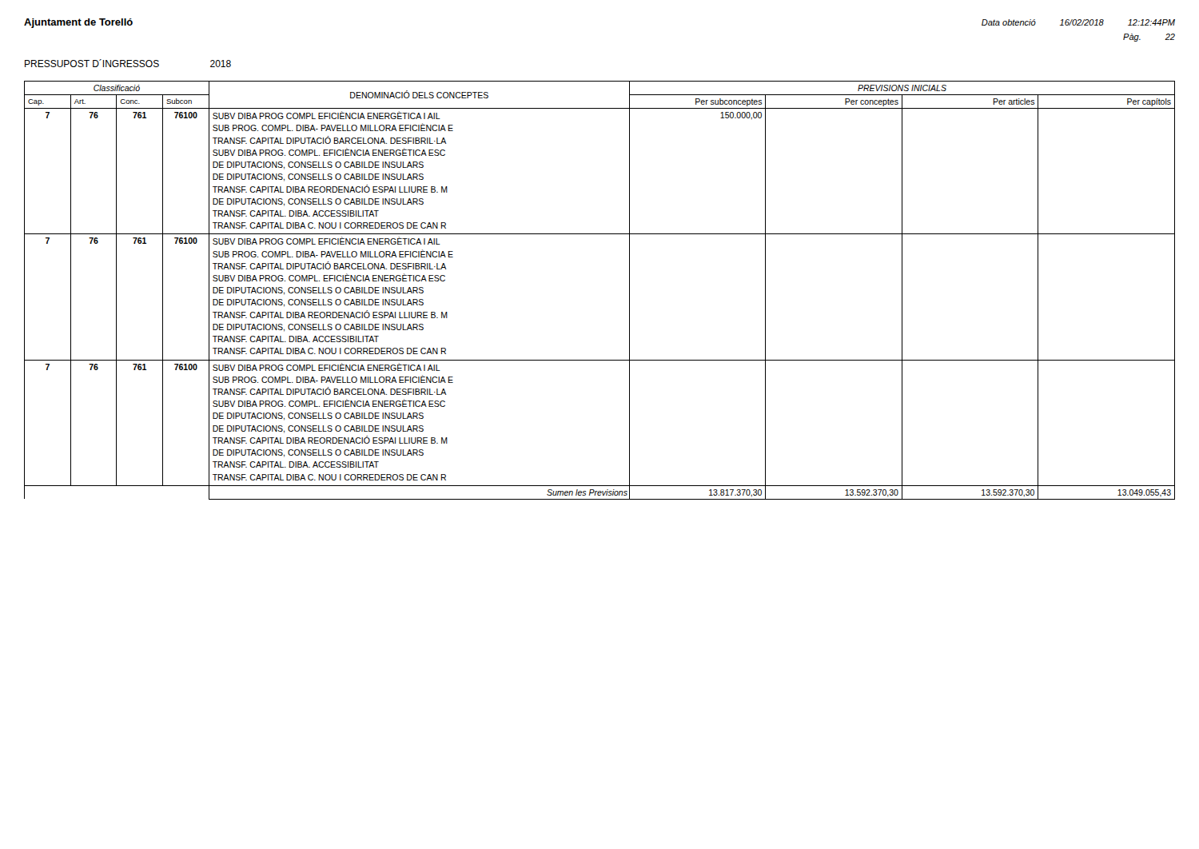Ajuntament de Torelló
Data obtenció 16/02/2018 12:12:44PM
Pàg. 22
PRESSUPOST D´INGRESSOS 2018
| Classificació | DENOMINACIÓ DELS CONCEPTES | PREVISIONS INICIALS |
| --- | --- | --- |
| Cap. | Art. | Conc. | Subcon | Per subconceptes | Per conceptes | Per articles | Per capítols |
| 7 | 76 | 761 | 76100 | SUBV DIBA PROG COMPL EFICIÈNCIA ENERGÈTICA I AIL SUB PROG. COMPL. DIBA- PAVELLO MILLORA EFICIÈNCIA E TRANSF. CAPITAL DIPUTACIÓ BARCELONA. DESFIBRIL·LA SUBV DIBA PROG. COMPL. EFICIÈNCIA ENERGÈTICA ESC DE DIPUTACIONS, CONSELLS O CABILDE INSULARS DE DIPUTACIONS, CONSELLS O CABILDE INSULARS TRANSF. CAPITAL DIBA REORDENACIÓ ESPAI LLIURE B. M DE DIPUTACIONS, CONSELLS O CABILDE INSULARS TRANSF. CAPITAL. DIBA. ACCESSIBILITAT TRANSF. CAPITAL DIBA C. NOU I CORREDEROS DE CAN R | 150.000,00 | | | |
| 7 | 76 | 761 | 76100 | SUBV DIBA PROG COMPL EFICIÈNCIA ENERGÈTICA I AIL SUB PROG. COMPL. DIBA- PAVELLO MILLORA EFICIÈNCIA E TRANSF. CAPITAL DIPUTACIÓ BARCELONA. DESFIBRIL·LA SUBV DIBA PROG. COMPL. EFICIÈNCIA ENERGÈTICA ESC DE DIPUTACIONS, CONSELLS O CABILDE INSULARS DE DIPUTACIONS, CONSELLS O CABILDE INSULARS TRANSF. CAPITAL DIBA REORDENACIÓ ESPAI LLIURE B. M DE DIPUTACIONS, CONSELLS O CABILDE INSULARS TRANSF. CAPITAL. DIBA. ACCESSIBILITAT TRANSF. CAPITAL DIBA C. NOU I CORREDEROS DE CAN R | | | | |
| 7 | 76 | 761 | 76100 | SUBV DIBA PROG COMPL EFICIÈNCIA ENERGÈTICA I AIL SUB PROG. COMPL. DIBA- PAVELLO MILLORA EFICIÈNCIA E TRANSF. CAPITAL DIPUTACIÓ BARCELONA. DESFIBRIL·LA SUBV DIBA PROG. COMPL. EFICIÈNCIA ENERGÈTICA ESC DE DIPUTACIONS, CONSELLS O CABILDE INSULARS DE DIPUTACIONS, CONSELLS O CABILDE INSULARS TRANSF. CAPITAL DIBA REORDENACIÓ ESPAI LLIURE B. M DE DIPUTACIONS, CONSELLS O CABILDE INSULARS TRANSF. CAPITAL. DIBA. ACCESSIBILITAT TRANSF. CAPITAL DIBA C. NOU I CORREDEROS DE CAN R | | | | |
| | Sumen les Previsions | 13.817.370,30 | 13.592.370,30 | 13.592.370,30 | 13.049.055,43 |